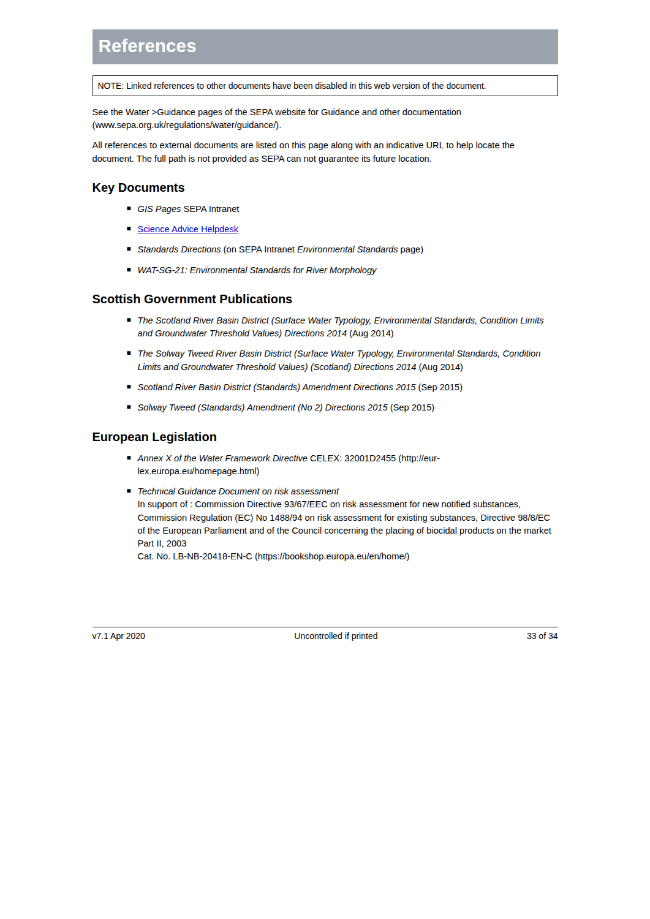References
NOTE: Linked references to other documents have been disabled in this web version of the document.
See the Water >Guidance pages of the SEPA website for Guidance and other documentation (www.sepa.org.uk/regulations/water/guidance/).
All references to external documents are listed on this page along with an indicative URL to help locate the document. The full path is not provided as SEPA can not guarantee its future location.
Key Documents
GIS Pages SEPA Intranet
Science Advice Helpdesk
Standards Directions (on SEPA Intranet Environmental Standards page)
WAT-SG-21: Environmental Standards for River Morphology
Scottish Government Publications
The Scotland River Basin District (Surface Water Typology, Environmental Standards, Condition Limits and Groundwater Threshold Values) Directions 2014 (Aug 2014)
The Solway Tweed River Basin District (Surface Water Typology, Environmental Standards, Condition Limits and Groundwater Threshold Values) (Scotland) Directions 2014 (Aug 2014)
Scotland River Basin District (Standards) Amendment Directions 2015 (Sep 2015)
Solway Tweed (Standards) Amendment (No 2) Directions 2015 (Sep 2015)
European Legislation
Annex X of the Water Framework Directive CELEX: 32001D2455 (http://eur-lex.europa.eu/homepage.html)
Technical Guidance Document on risk assessment
In support of : Commission Directive 93/67/EEC on risk assessment for new notified substances, Commission Regulation (EC) No 1488/94 on risk assessment for existing substances, Directive 98/8/EC of the European Parliament and of the Council concerning the placing of biocidal products on the market Part II, 2003
Cat. No. LB-NB-20418-EN-C (https://bookshop.europa.eu/en/home/)
v7.1 Apr 2020 Uncontrolled if printed 33 of 34